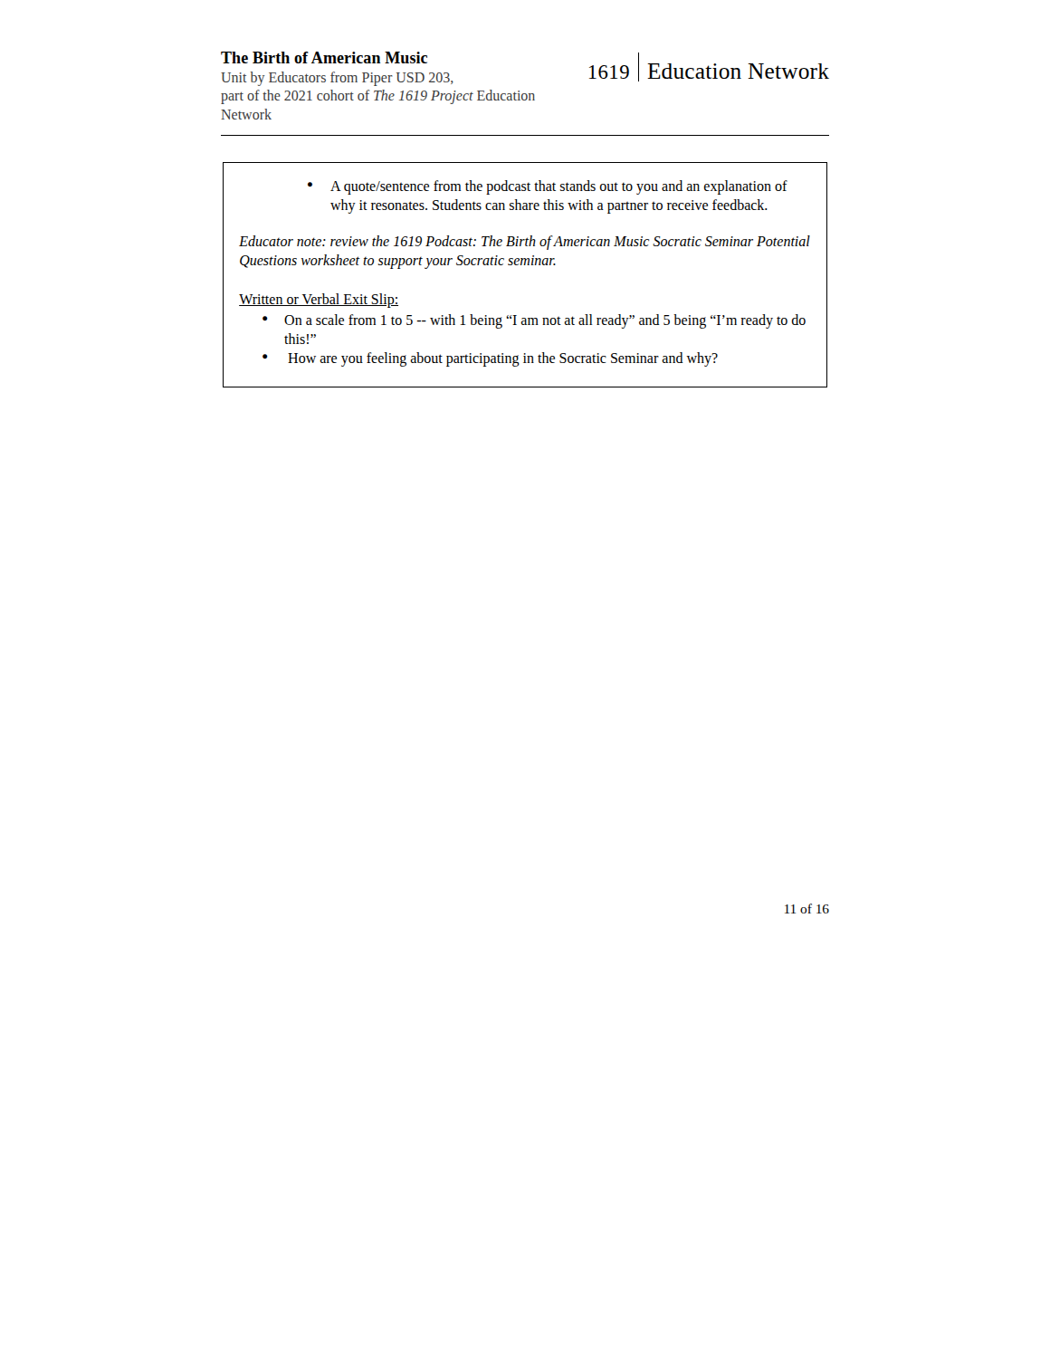The Birth of American Music
Unit by Educators from Piper USD 203,
part of the 2021 cohort of The 1619 Project Education Network
1619 Education Network
A quote/sentence from the podcast that stands out to you and an explanation of why it resonates. Students can share this with a partner to receive feedback.
Educator note: review the 1619 Podcast: The Birth of American Music Socratic Seminar Potential Questions worksheet to support your Socratic seminar.
Written or Verbal Exit Slip:
On a scale from 1 to 5 -- with 1 being “I am not at all ready” and 5 being “I’m ready to do this!”
How are you feeling about participating in the Socratic Seminar and why?
11 of 16